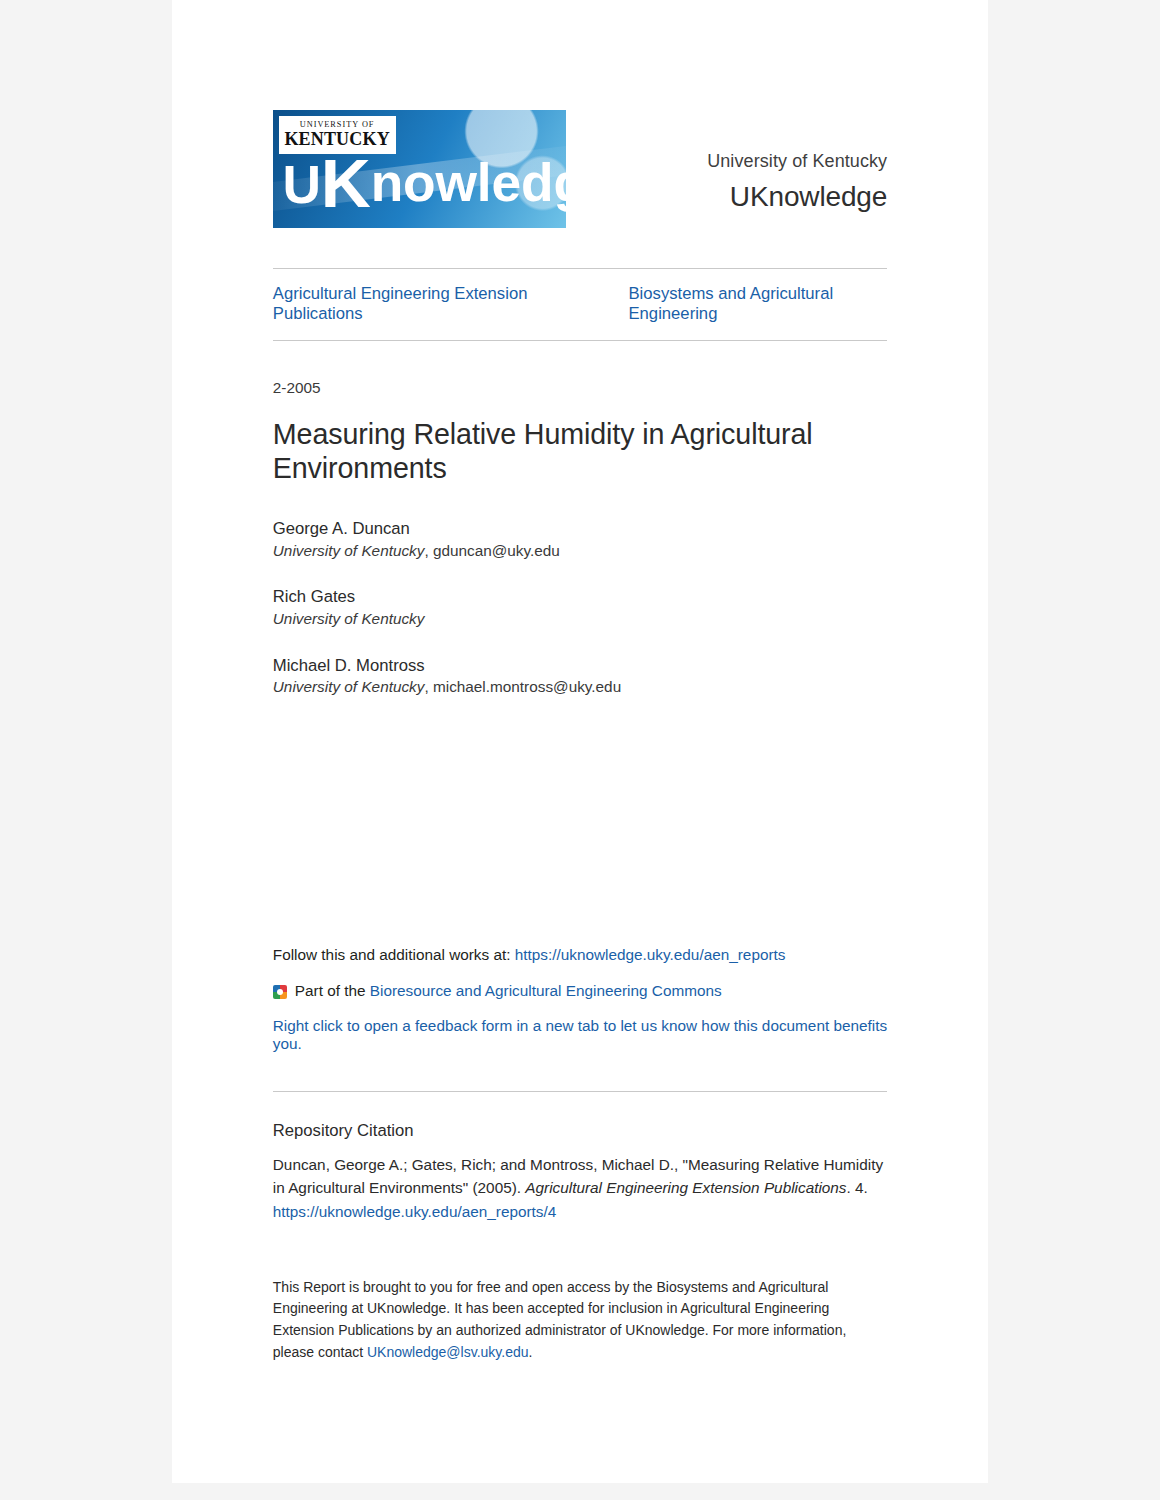UNIVERSITY OF KENTUCKY
UKnowledge
University of Kentucky
UKnowledge
Agricultural Engineering Extension Publications Biosystems and Agricultural Engineering
2-2005
Measuring Relative Humidity in Agricultural Environments
George A. Duncan
University of Kentucky, gduncan@uky.edu
Rich Gates
University of Kentucky
Michael D. Montross
University of Kentucky, michael.montross@uky.edu
Follow this and additional works at: https://uknowledge.uky.edu/aen_reports
Part of the Bioresource and Agricultural Engineering Commons
Right click to open a feedback form in a new tab to let us know how this document benefits you.
Repository Citation
Duncan, George A.; Gates, Rich; and Montross, Michael D., "Measuring Relative Humidity in Agricultural Environments" (2005). Agricultural Engineering Extension Publications. 4.
https://uknowledge.uky.edu/aen_reports/4
This Report is brought to you for free and open access by the Biosystems and Agricultural Engineering at UKnowledge. It has been accepted for inclusion in Agricultural Engineering Extension Publications by an authorized administrator of UKnowledge. For more information, please contact UKnowledge@lsv.uky.edu.